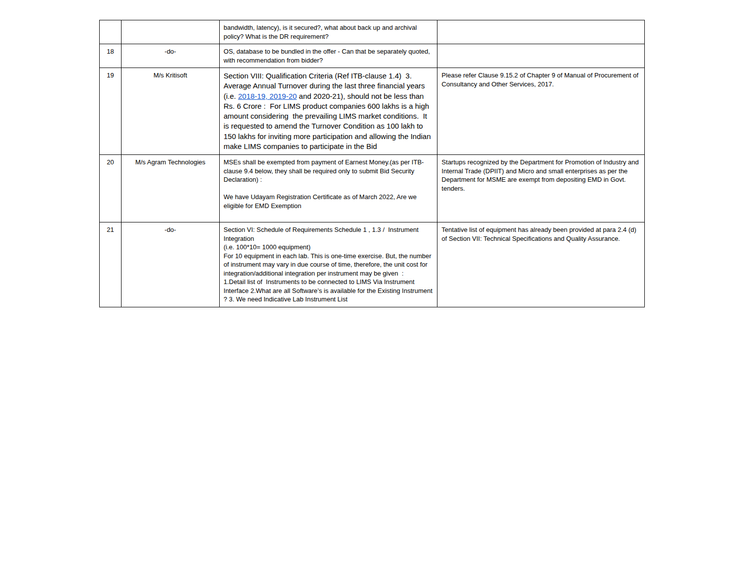| | | bandwidth, latency), is it secured?, what about back up and archival policy? What is the DR requirement? | |
| 18 | -do- | OS, database to be bundled in the offer - Can that be separately quoted, with recommendation from bidder? | |
| 19 | M/s Kritisoft | Section VIII: Qualification Criteria (Ref ITB-clause 1.4) 3. Average Annual Turnover during the last three financial years (i.e. 2018-19, 2019-20 and 2020-21), should not be less than Rs. 6 Crore : For LIMS product companies 600 lakhs is a high amount considering the prevailing LIMS market conditions. It is requested to amend the Turnover Condition as 100 lakh to 150 lakhs for inviting more participation and allowing the Indian make LIMS companies to participate in the Bid | Please refer Clause 9.15.2 of Chapter 9 of Manual of Procurement of Consultancy and Other Services, 2017. |
| 20 | M/s Agram Technologies | MSEs shall be exempted from payment of Earnest Money.(as per ITB-clause 9.4 below, they shall be required only to submit Bid Security Declaration) : We have Udayam Registration Certificate as of March 2022, Are we eligible for EMD Exemption | Startups recognized by the Department for Promotion of Industry and Internal Trade (DPIIT) and Micro and small enterprises as per the Department for MSME are exempt from depositing EMD in Govt. tenders. |
| 21 | -do- | Section VI: Schedule of Requirements Schedule 1 , 1.3 / Instrument Integration (i.e. 100*10= 1000 equipment) For 10 equipment in each lab. This is one-time exercise. But, the number of instrument may vary in due course of time, therefore, the unit cost for integration/additional integration per instrument may be given : 1.Detail list of Instruments to be connected to LIMS Via Instrument Interface 2.What are all Software’s is available for the Existing Instrument ? 3. We need Indicative Lab Instrument List | Tentative list of equipment has already been provided at para 2.4 (d) of Section VII: Technical Specifications and Quality Assurance. |